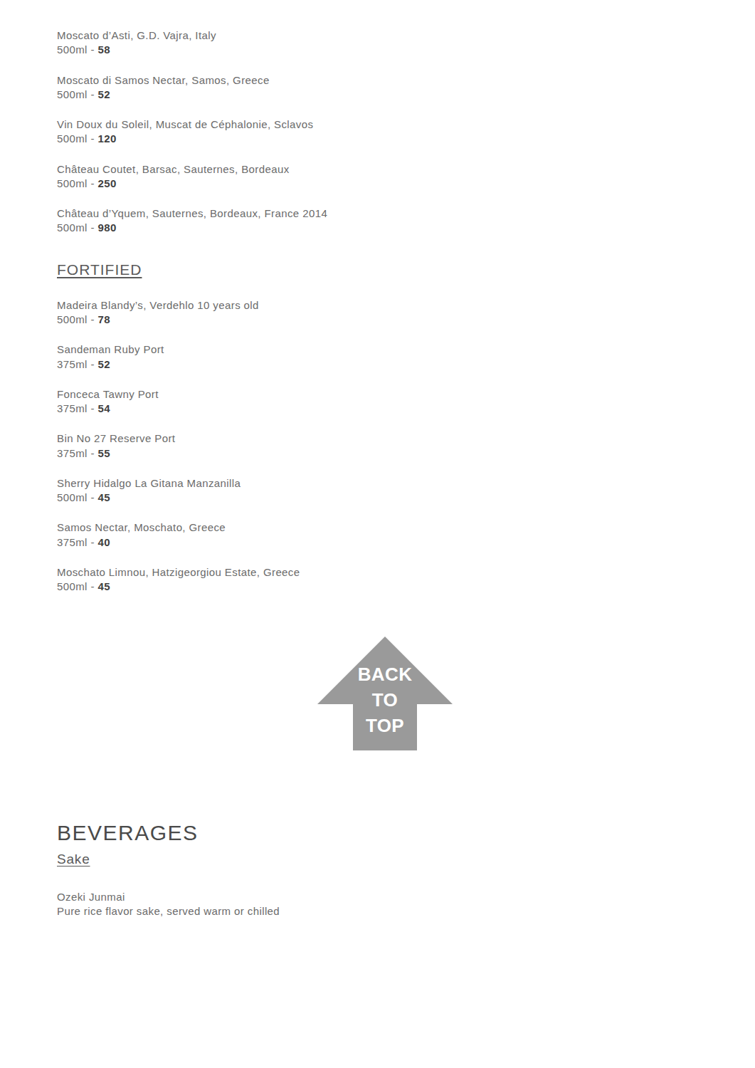Moscato d’Asti, G.D. Vajra, Italy
500ml - 58
Moscato di Samos Nectar, Samos, Greece
500ml - 52
Vin Doux du Soleil, Muscat de Céphalonie, Sclavos
500ml - 120
Château Coutet, Barsac, Sauternes, Bordeaux
500ml - 250
Château d’Yquem, Sauternes, Bordeaux, France 2014
500ml - 980
FORTIFIED
Madeira Blandy’s, Verdehlo 10 years old
500ml - 78
Sandeman Ruby Port
375ml - 52
Fonceca Tawny Port
375ml - 54
Bin No 27 Reserve Port
375ml - 55
Sherry Hidalgo La Gitana Manzanilla
500ml - 45
Samos Nectar, Moschato, Greece
375ml - 40
Moschato Limnou, Hatzigeorgiou Estate, Greece
500ml - 45
BACK TO TOP
BEVERAGES
Sake
Ozeki Junmai
Pure rice flavor sake, served warm or chilled